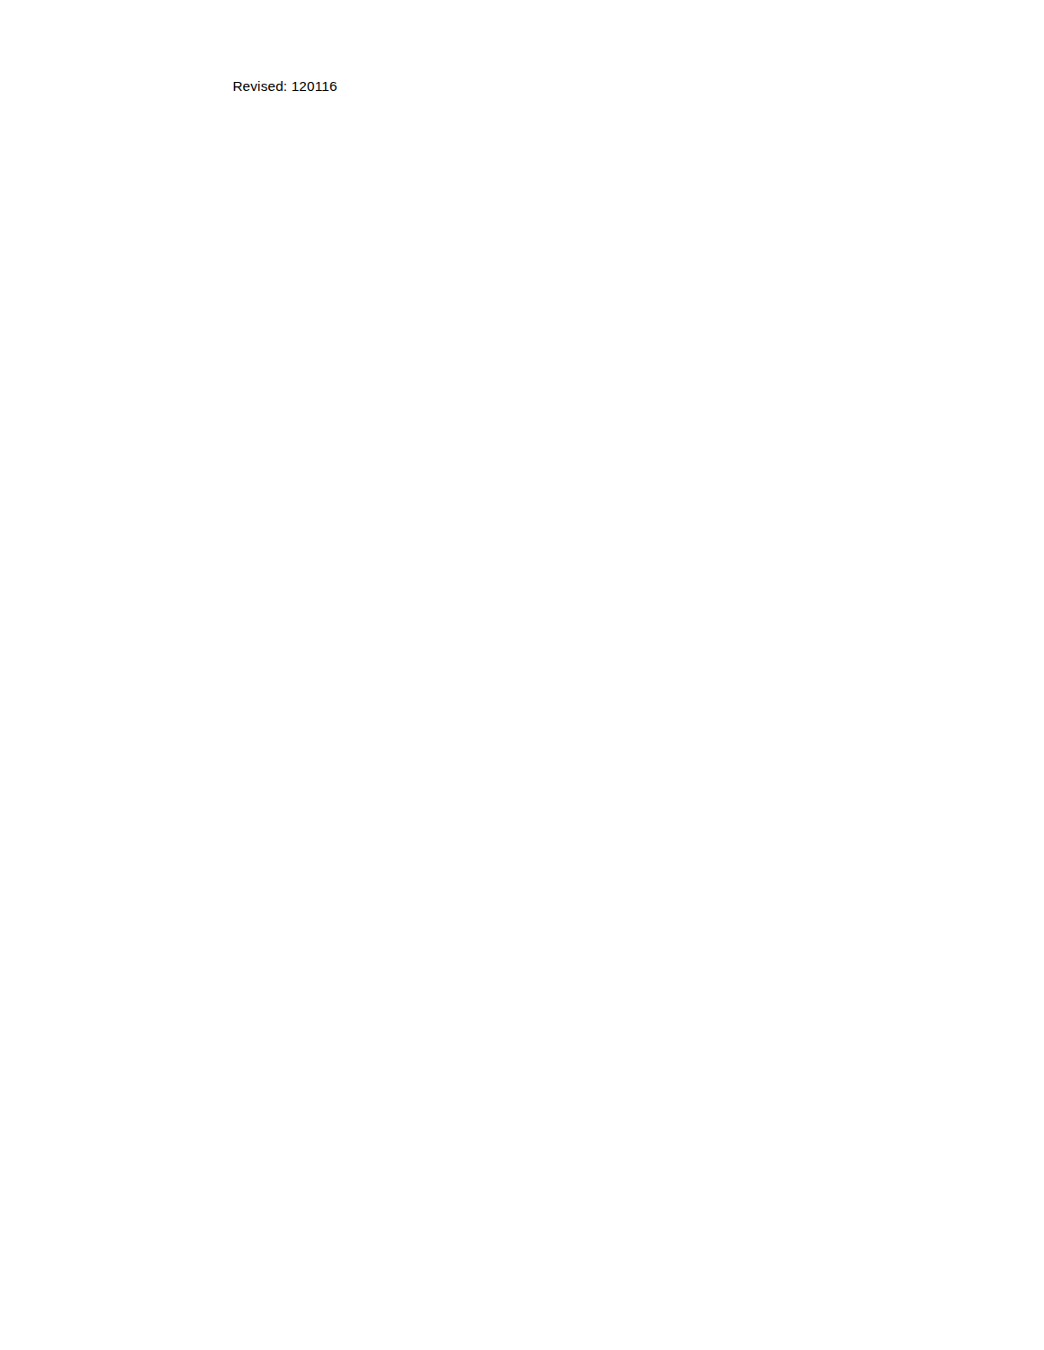Revised: 120116